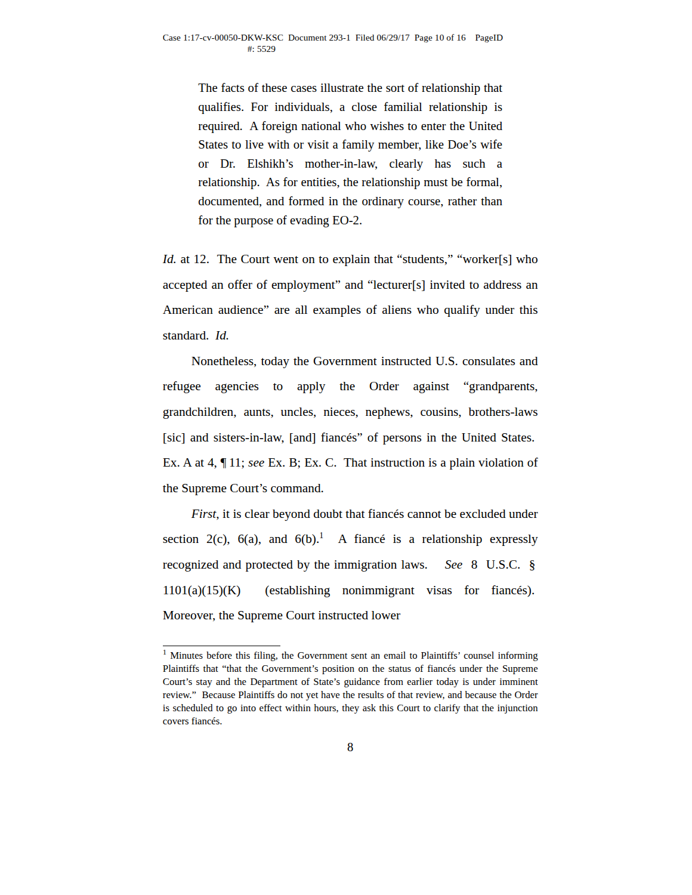Case 1:17-cv-00050-DKW-KSC Document 293-1 Filed 06/29/17 Page 10 of 16 PageID #: 5529
The facts of these cases illustrate the sort of relationship that qualifies. For individuals, a close familial relationship is required. A foreign national who wishes to enter the United States to live with or visit a family member, like Doe’s wife or Dr. Elshikh’s mother-in-law, clearly has such a relationship. As for entities, the relationship must be formal, documented, and formed in the ordinary course, rather than for the purpose of evading EO-2.
Id. at 12. The Court went on to explain that “students,” “worker[s] who accepted an offer of employment” and “lecturer[s] invited to address an American audience” are all examples of aliens who qualify under this standard. Id.
Nonetheless, today the Government instructed U.S. consulates and refugee agencies to apply the Order against “grandparents, grandchildren, aunts, uncles, nieces, nephews, cousins, brothers-laws [sic] and sisters-in-law, [and] fiancés” of persons in the United States. Ex. A at 4, ¶ 11; see Ex. B; Ex. C. That instruction is a plain violation of the Supreme Court’s command.
First, it is clear beyond doubt that fiancés cannot be excluded under section 2(c), 6(a), and 6(b).1 A fiancé is a relationship expressly recognized and protected by the immigration laws. See 8 U.S.C. § 1101(a)(15)(K) (establishing nonimmigrant visas for fiancés). Moreover, the Supreme Court instructed lower
1 Minutes before this filing, the Government sent an email to Plaintiffs’ counsel informing Plaintiffs that “that the Government’s position on the status of fiancés under the Supreme Court’s stay and the Department of State’s guidance from earlier today is under imminent review.” Because Plaintiffs do not yet have the results of that review, and because the Order is scheduled to go into effect within hours, they ask this Court to clarify that the injunction covers fiancés.
8